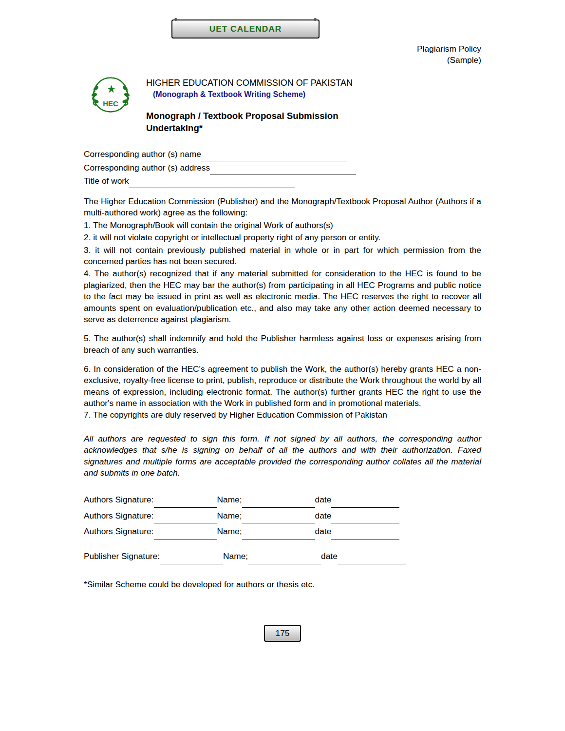UET CALENDAR
Plagiarism Policy
(Sample)
HEC
HIGHER EDUCATION COMMISSION OF PAKISTAN
(Monograph & Textbook Writing Scheme)
Monograph / Textbook Proposal Submission
Undertaking*
Corresponding author (s) name
Corresponding author (s) address
Title of work
The Higher Education Commission (Publisher) and the Monograph/Textbook Proposal Author (Authors if a multi-authored work) agree as the following:
1. The Monograph/Book will contain the original Work of authors(s)
2. it will not violate copyright or intellectual property right of any person or entity.
3. it will not contain previously published material in whole or in part for which permission from the concerned parties has not been secured.
4. The author(s) recognized that if any material submitted for consideration to the HEC is found to be plagiarized, then the HEC may bar the author(s) from participating in all HEC Programs and public notice to the fact may be issued in print as well as electronic media. The HEC reserves the right to recover all amounts spent on evaluation/publication etc., and also may take any other action deemed necessary to serve as deterrence against plagiarism.
5. The author(s) shall indemnify and hold the Publisher harmless against loss or expenses arising from breach of any such warranties.
6. In consideration of the HEC's agreement to publish the Work, the author(s) hereby grants HEC a non-exclusive, royalty-free license to print, publish, reproduce or distribute the Work throughout the world by all means of expression, including electronic format. The author(s) further grants HEC the right to use the author's name in association with the Work in published form and in promotional materials.
7. The copyrights are duly reserved by Higher Education Commission of Pakistan
All authors are requested to sign this form. If not signed by all authors, the corresponding author acknowledges that s/he is signing on behalf of all the authors and with their authorization. Faxed signatures and multiple forms are acceptable provided the corresponding author collates all the material and submits in one batch.
Authors Signature: Name; date
Authors Signature: Name; date
Authors Signature: Name; date
Publisher Signature: Name; date
*Similar Scheme could be developed for authors or thesis etc.
175